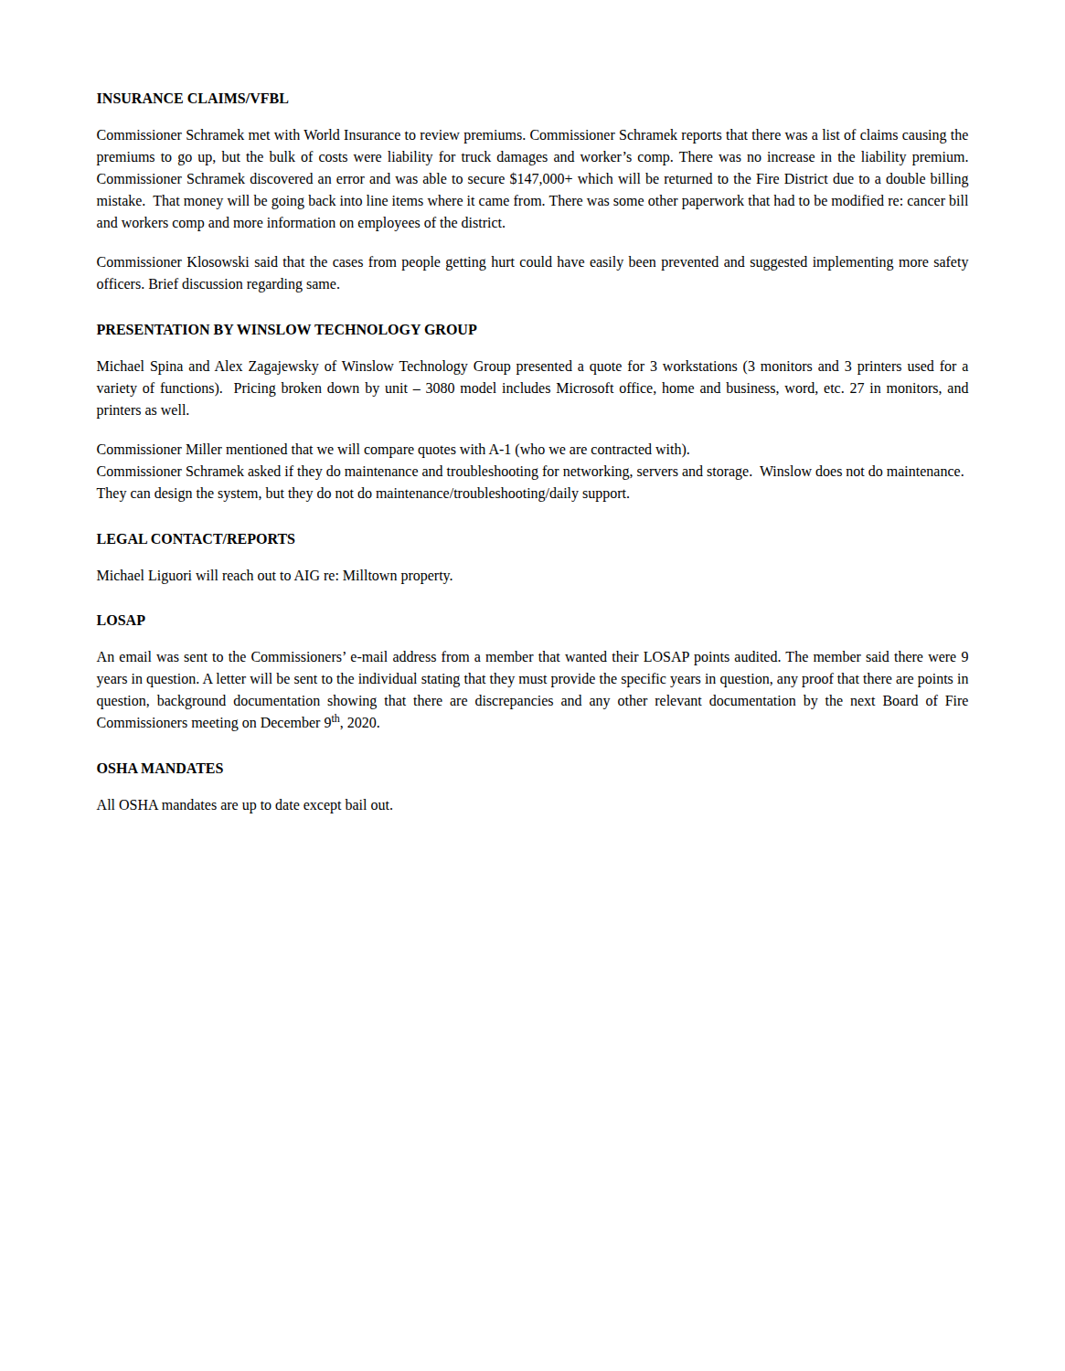Insurance Claims/VFBL
Commissioner Schramek met with World Insurance to review premiums. Commissioner Schramek reports that there was a list of claims causing the premiums to go up, but the bulk of costs were liability for truck damages and worker’s comp. There was no increase in the liability premium. Commissioner Schramek discovered an error and was able to secure $147,000+ which will be returned to the Fire District due to a double billing mistake. That money will be going back into line items where it came from. There was some other paperwork that had to be modified re: cancer bill and workers comp and more information on employees of the district.
Commissioner Klosowski said that the cases from people getting hurt could have easily been prevented and suggested implementing more safety officers. Brief discussion regarding same.
Presentation by Winslow Technology Group
Michael Spina and Alex Zagajewsky of Winslow Technology Group presented a quote for 3 workstations (3 monitors and 3 printers used for a variety of functions). Pricing broken down by unit – 3080 model includes Microsoft office, home and business, word, etc. 27 in monitors, and printers as well.
Commissioner Miller mentioned that we will compare quotes with A-1 (who we are contracted with).
Commissioner Schramek asked if they do maintenance and troubleshooting for networking, servers and storage. Winslow does not do maintenance. They can design the system, but they do not do maintenance/troubleshooting/daily support.
Legal Contact/Reports
Michael Liguori will reach out to AIG re: Milltown property.
LOSAP
An email was sent to the Commissioners’ e-mail address from a member that wanted their LOSAP points audited. The member said there were 9 years in question. A letter will be sent to the individual stating that they must provide the specific years in question, any proof that there are points in question, background documentation showing that there are discrepancies and any other relevant documentation by the next Board of Fire Commissioners meeting on December 9th, 2020.
OSHA Mandates
All OSHA mandates are up to date except bail out.